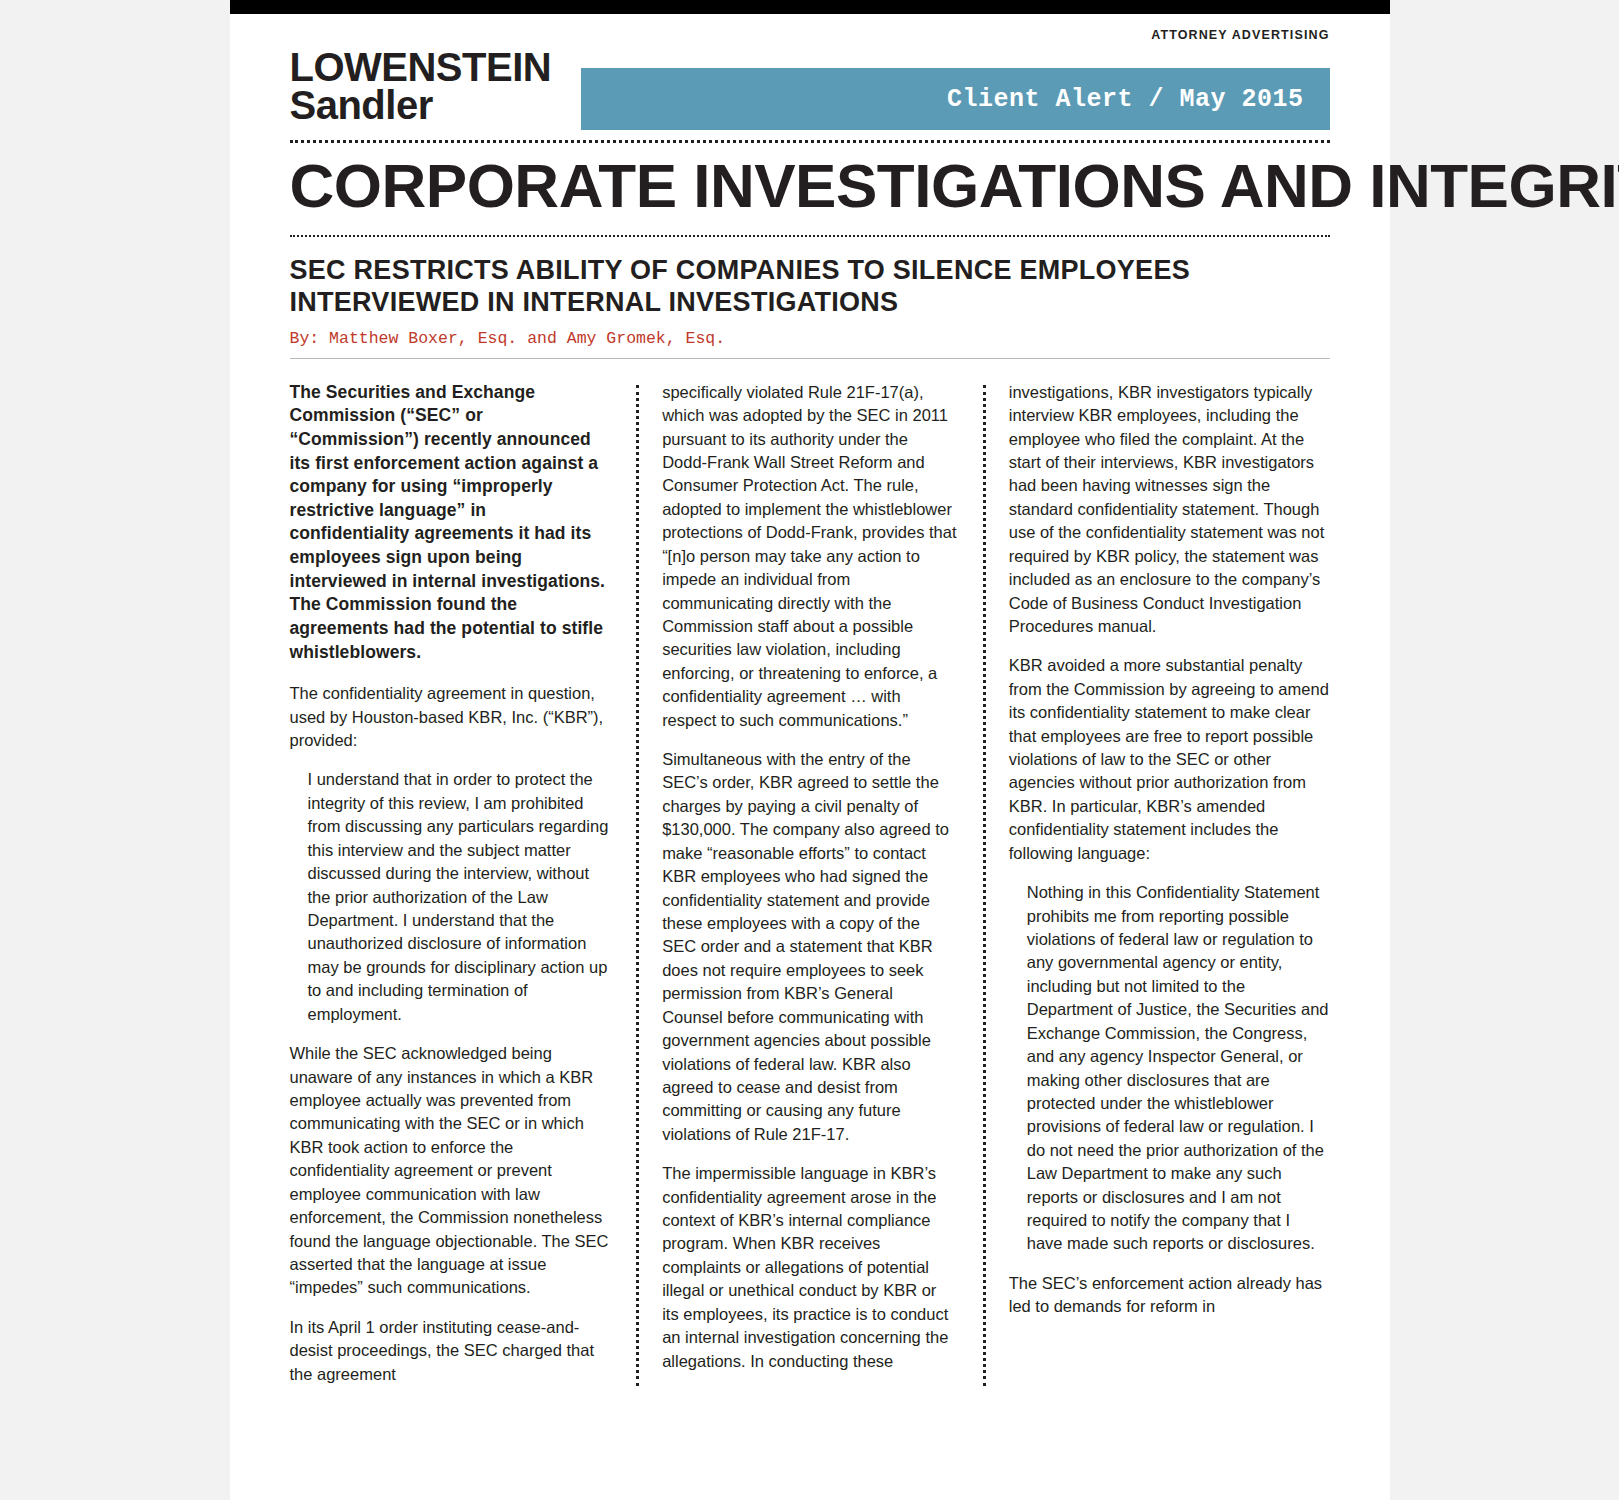ATTORNEY ADVERTISING
LOWENSTEIN Sandler
Client Alert / May 2015
CORPORATE INVESTIGATIONS AND INTEGRITY
SEC Restricts Ability of Companies to Silence Employees Interviewed in Internal Investigations
By: Matthew Boxer, Esq. and Amy Gromek, Esq.
The Securities and Exchange Commission (“SEC” or “Commission”) recently announced its first enforcement action against a company for using “improperly restrictive language” in confidentiality agreements it had its employees sign upon being interviewed in internal investigations. The Commission found the agreements had the potential to stifle whistleblowers.
The confidentiality agreement in question, used by Houston-based KBR, Inc. (“KBR”), provided:
I understand that in order to protect the integrity of this review, I am prohibited from discussing any particulars regarding this interview and the subject matter discussed during the interview, without the prior authorization of the Law Department. I understand that the unauthorized disclosure of information may be grounds for disciplinary action up to and including termination of employment.
While the SEC acknowledged being unaware of any instances in which a KBR employee actually was prevented from communicating with the SEC or in which KBR took action to enforce the confidentiality agreement or prevent employee communication with law enforcement, the Commission nonetheless found the language objectionable. The SEC asserted that the language at issue “impedes” such communications.
In its April 1 order instituting cease-and-desist proceedings, the SEC charged that the agreement
specifically violated Rule 21F-17(a), which was adopted by the SEC in 2011 pursuant to its authority under the Dodd-Frank Wall Street Reform and Consumer Protection Act. The rule, adopted to implement the whistleblower protections of Dodd-Frank, provides that “[n]o person may take any action to impede an individual from communicating directly with the Commission staff about a possible securities law violation, including enforcing, or threatening to enforce, a confidentiality agreement … with respect to such communications.”
Simultaneous with the entry of the SEC’s order, KBR agreed to settle the charges by paying a civil penalty of $130,000. The company also agreed to make “reasonable efforts” to contact KBR employees who had signed the confidentiality statement and provide these employees with a copy of the SEC order and a statement that KBR does not require employees to seek permission from KBR’s General Counsel before communicating with government agencies about possible violations of federal law. KBR also agreed to cease and desist from committing or causing any future violations of Rule 21F-17.
The impermissible language in KBR’s confidentiality agreement arose in the context of KBR’s internal compliance program. When KBR receives complaints or allegations of potential illegal or unethical conduct by KBR or its employees, its practice is to conduct an internal investigation concerning the allegations. In conducting these
investigations, KBR investigators typically interview KBR employees, including the employee who filed the complaint. At the start of their interviews, KBR investigators had been having witnesses sign the standard confidentiality statement. Though use of the confidentiality statement was not required by KBR policy, the statement was included as an enclosure to the company’s Code of Business Conduct Investigation Procedures manual.
KBR avoided a more substantial penalty from the Commission by agreeing to amend its confidentiality statement to make clear that employees are free to report possible violations of law to the SEC or other agencies without prior authorization from KBR. In particular, KBR’s amended confidentiality statement includes the following language:
Nothing in this Confidentiality Statement prohibits me from reporting possible violations of federal law or regulation to any governmental agency or entity, including but not limited to the Department of Justice, the Securities and Exchange Commission, the Congress, and any agency Inspector General, or making other disclosures that are protected under the whistleblower provisions of federal law or regulation. I do not need the prior authorization of the Law Department to make any such reports or disclosures and I am not required to notify the company that I have made such reports or disclosures.
The SEC’s enforcement action already has led to demands for reform in